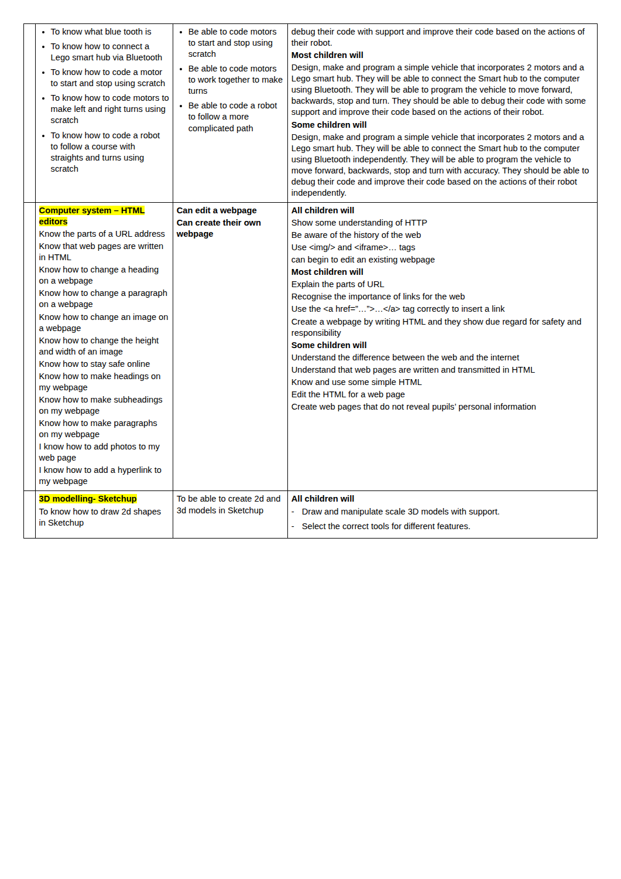| | To know what blue tooth is To know how to connect a Lego smart hub via Bluetooth To know how to code a motor to start and stop using scratch To know how to code motors to make left and right turns using scratch To know how to code a robot to follow a course with straights and turns using scratch | Be able to code motors to start and stop using scratch Be able to code motors to work together to make turns Be able to code a robot to follow a more complicated path | debug their code with support and improve their code based on the actions of their robot. Most children will Design, make and program a simple vehicle that incorporates 2 motors and a Lego smart hub. They will be able to connect the Smart hub to the computer using Bluetooth. They will be able to program the vehicle to move forward, backwards, stop and turn. They should be able to debug their code with some support and improve their code based on the actions of their robot. Some children will Design, make and program a simple vehicle that incorporates 2 motors and a Lego smart hub. They will be able to connect the Smart hub to the computer using Bluetooth independently. They will be able to program the vehicle to move forward, backwards, stop and turn with accuracy. They should be able to debug their code and improve their code based on the actions of their robot independently. |
| | Computer system – HTML editors Know the parts of a URL address Know that web pages are written in HTML Know how to change a heading on a webpage Know how to change a paragraph on a webpage Know how to change an image on a webpage Know how to change the height and width of an image Know how to stay safe online Know how to make headings on my webpage Know how to make subheadings on my webpage Know how to make paragraphs on my webpage I know how to add photos to my web page I know how to add a hyperlink to my webpage | Can edit a webpage Can create their own webpage | All children will Show some understanding of HTTP Be aware of the history of the web Use <img/> and <iframe>… tags can begin to edit an existing webpage Most children will Explain the parts of URL Recognise the importance of links for the web Use the <a href=”…”>…</a> tag correctly to insert a link Create a webpage by writing HTML and they show due regard for safety and responsibility Some children will Understand the difference between the web and the internet Understand that web pages are written and transmitted in HTML Know and use some simple HTML Edit the HTML for a web page Create web pages that do not reveal pupils’ personal information |
| | 3D modelling- Sketchup To know how to draw 2d shapes in Sketchup | To be able to create 2d and 3d models in Sketchup | All children will Draw and manipulate scale 3D models with support. Select the correct tools for different features. |